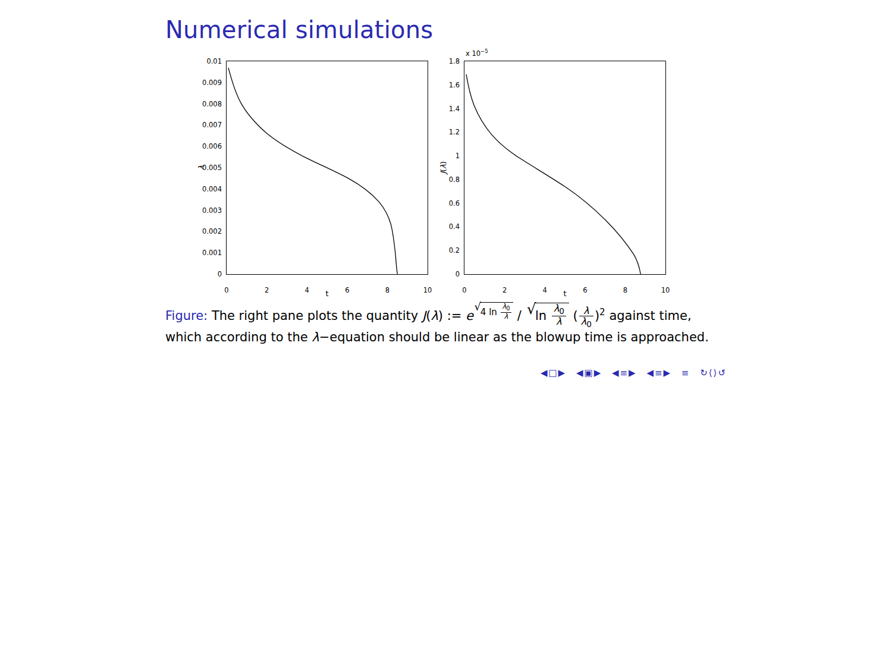Numerical simulations
λ
0.01 0.009 0.008 0.007 0.006 0.005 0.004 0.003 0.002 0.001 0
0 2 4 6 8 10
t
x 10−5
J(λ)
1.8 1.6 1.4 1.2 1 0.8 0.6 0.4 0.2 0
0 2 4 6 8 10
t
Figure: The right pane plots the quantity J(λ) := e4 ln λ0 λ / ln λ0 λ (λλ0)2 against time, which according to the λ−equation should be linear as the blowup time is approached.
◀□▶ ◀▣▶ ◀≡▶ ◀≡▶ ≡ ↻⟨⟩↺